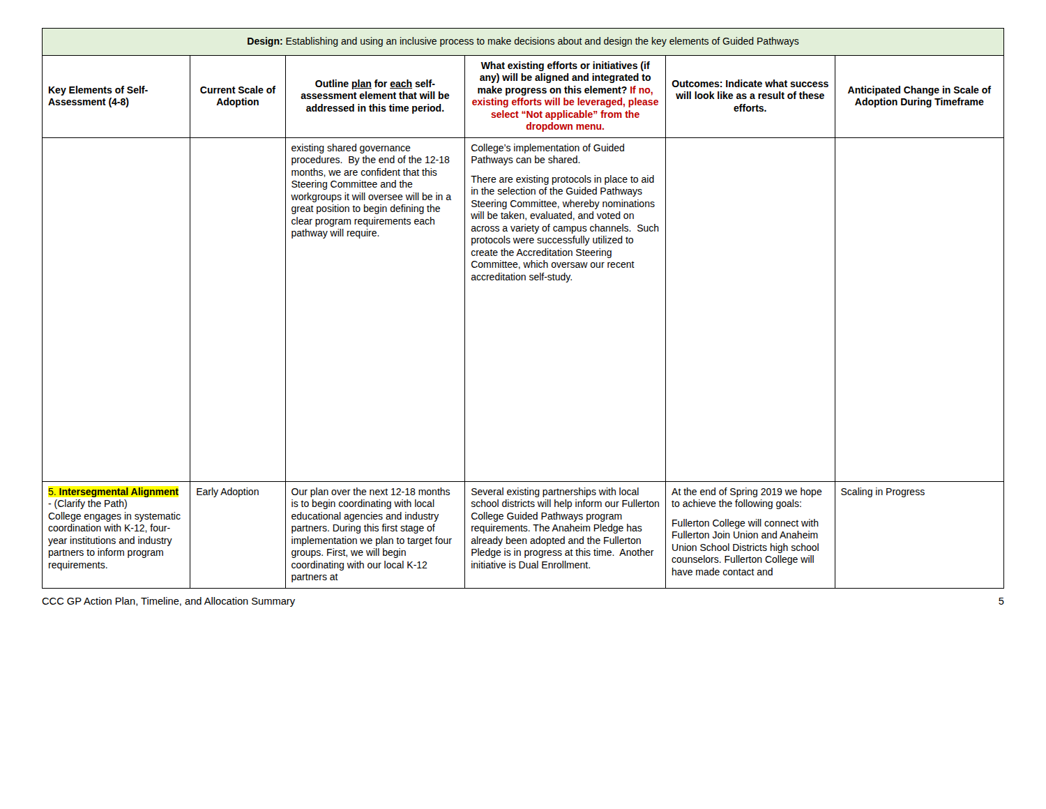| Design: Establishing and using an inclusive process to make decisions about and design the key elements of Guided Pathways |
| Key Elements of Self-Assessment (4-8) | Current Scale of Adoption | Outline plan for each self-assessment element that will be addressed in this time period. | What existing efforts or initiatives (if any) will be aligned and integrated to make progress on this element? If no, existing efforts will be leveraged, please select “Not applicable” from the dropdown menu. | Outcomes : Indicate what success will look like as a result of these efforts. | Anticipated Change in Scale of Adoption During Timeframe |
| | | existing shared governance procedures. By the end of the 12-18 months, we are confident that this Steering Committee and the workgroups it will oversee will be in a great position to begin defining the clear program requirements each pathway will require. | College’s implementation of Guided Pathways can be shared. There are existing protocols in place to aid in the selection of the Guided Pathways Steering Committee, whereby nominations will be taken, evaluated, and voted on across a variety of campus channels. Such protocols were successfully utilized to create the Accreditation Steering Committee, which oversaw our recent accreditation self-study. | | |
| 5. Intersegmental Alignment - (Clarify the Path) College engages in systematic coordination with K-12, four-year institutions and industry partners to inform program requirements. | Early Adoption | Our plan over the next 12-18 months is to begin coordinating with local educational agencies and industry partners. During this first stage of implementation we plan to target four groups. First, we will begin coordinating with our local K-12 partners at | Several existing partnerships with local school districts will help inform our Fullerton College Guided Pathways program requirements. The Anaheim Pledge has already been adopted and the Fullerton Pledge is in progress at this time. Another initiative is Dual Enrollment. | At the end of Spring 2019 we hope to achieve the following goals: Fullerton College will connect with Fullerton Join Union and Anaheim Union School Districts high school counselors. Fullerton College will have made contact and | Scaling in Progress |
CCC GP Action Plan, Timeline, and Allocation Summary 5